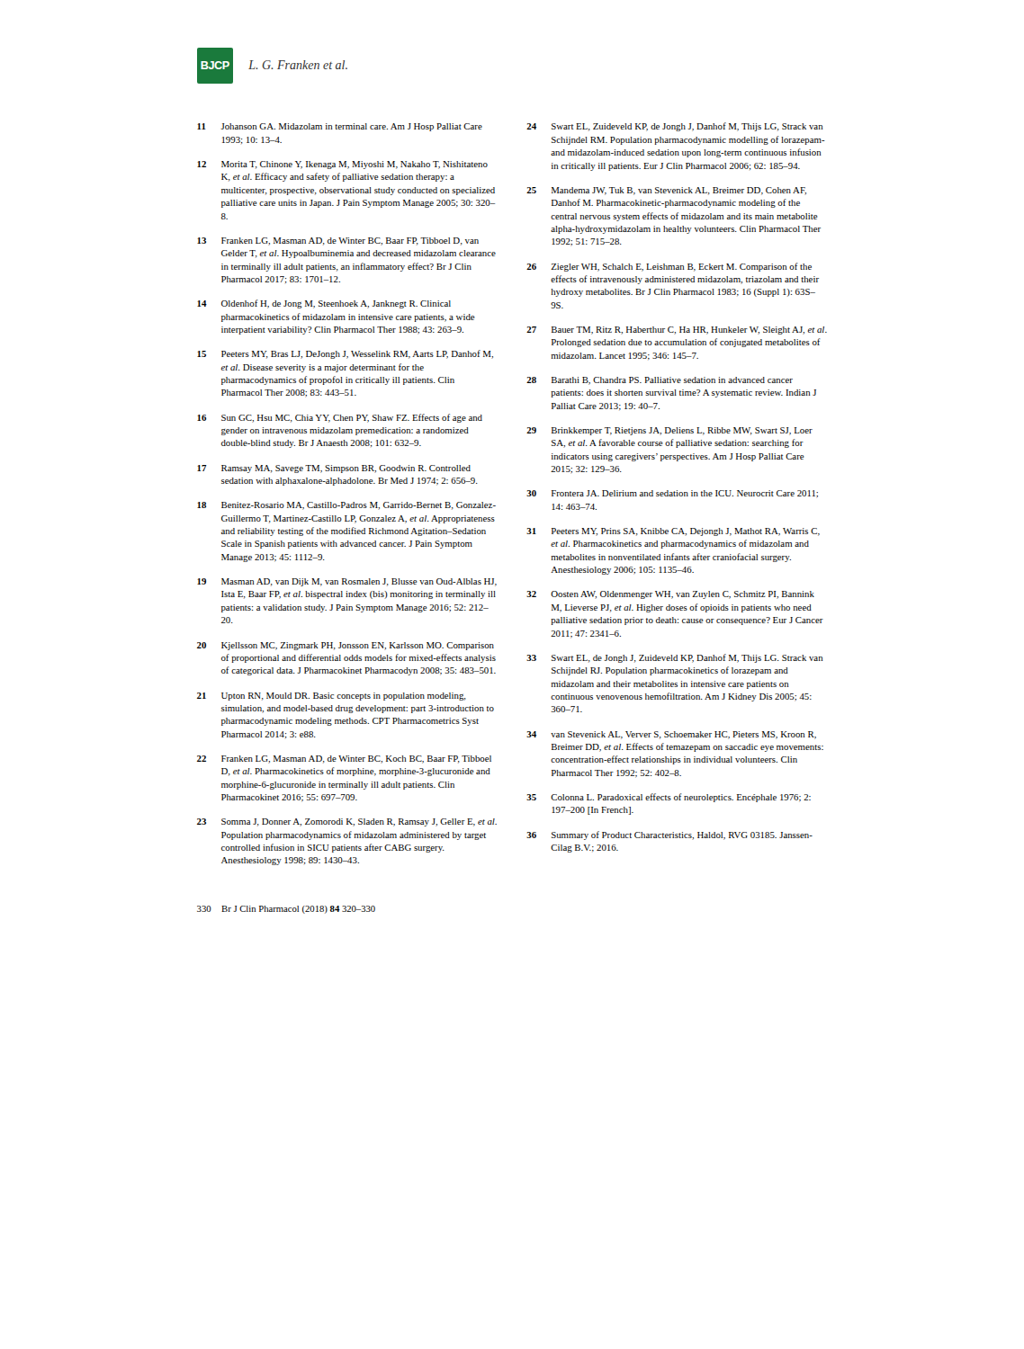BJCP
L. G. Franken et al.
11 Johanson GA. Midazolam in terminal care. Am J Hosp Palliat Care 1993; 10: 13–4.
12 Morita T, Chinone Y, Ikenaga M, Miyoshi M, Nakaho T, Nishitateno K, et al. Efficacy and safety of palliative sedation therapy: a multicenter, prospective, observational study conducted on specialized palliative care units in Japan. J Pain Symptom Manage 2005; 30: 320–8.
13 Franken LG, Masman AD, de Winter BC, Baar FP, Tibboel D, van Gelder T, et al. Hypoalbuminemia and decreased midazolam clearance in terminally ill adult patients, an inflammatory effect? Br J Clin Pharmacol 2017; 83: 1701–12.
14 Oldenhof H, de Jong M, Steenhoek A, Janknegt R. Clinical pharmacokinetics of midazolam in intensive care patients, a wide interpatient variability? Clin Pharmacol Ther 1988; 43: 263–9.
15 Peeters MY, Bras LJ, DeJongh J, Wesselink RM, Aarts LP, Danhof M, et al. Disease severity is a major determinant for the pharmacodynamics of propofol in critically ill patients. Clin Pharmacol Ther 2008; 83: 443–51.
16 Sun GC, Hsu MC, Chia YY, Chen PY, Shaw FZ. Effects of age and gender on intravenous midazolam premedication: a randomized double-blind study. Br J Anaesth 2008; 101: 632–9.
17 Ramsay MA, Savege TM, Simpson BR, Goodwin R. Controlled sedation with alphaxalone-alphadolone. Br Med J 1974; 2: 656–9.
18 Benitez-Rosario MA, Castillo-Padros M, Garrido-Bernet B, Gonzalez-Guillermo T, Martinez-Castillo LP, Gonzalez A, et al. Appropriateness and reliability testing of the modified Richmond Agitation–Sedation Scale in Spanish patients with advanced cancer. J Pain Symptom Manage 2013; 45: 1112–9.
19 Masman AD, van Dijk M, van Rosmalen J, Blusse van Oud-Alblas HJ, Ista E, Baar FP, et al. bispectral index (bis) monitoring in terminally ill patients: a validation study. J Pain Symptom Manage 2016; 52: 212–20.
20 Kjellsson MC, Zingmark PH, Jonsson EN, Karlsson MO. Comparison of proportional and differential odds models for mixed-effects analysis of categorical data. J Pharmacokinet Pharmacodyn 2008; 35: 483–501.
21 Upton RN, Mould DR. Basic concepts in population modeling, simulation, and model-based drug development: part 3-introduction to pharmacodynamic modeling methods. CPT Pharmacometrics Syst Pharmacol 2014; 3: e88.
22 Franken LG, Masman AD, de Winter BC, Koch BC, Baar FP, Tibboel D, et al. Pharmacokinetics of morphine, morphine-3-glucuronide and morphine-6-glucuronide in terminally ill adult patients. Clin Pharmacokinet 2016; 55: 697–709.
23 Somma J, Donner A, Zomorodi K, Sladen R, Ramsay J, Geller E, et al. Population pharmacodynamics of midazolam administered by target controlled infusion in SICU patients after CABG surgery. Anesthesiology 1998; 89: 1430–43.
24 Swart EL, Zuideveld KP, de Jongh J, Danhof M, Thijs LG, Strack van Schijndel RM. Population pharmacodynamic modelling of lorazepam- and midazolam-induced sedation upon long-term continuous infusion in critically ill patients. Eur J Clin Pharmacol 2006; 62: 185–94.
25 Mandema JW, Tuk B, van Stevenick AL, Breimer DD, Cohen AF, Danhof M. Pharmacokinetic-pharmacodynamic modeling of the central nervous system effects of midazolam and its main metabolite alpha-hydroxymidazolam in healthy volunteers. Clin Pharmacol Ther 1992; 51: 715–28.
26 Ziegler WH, Schalch E, Leishman B, Eckert M. Comparison of the effects of intravenously administered midazolam, triazolam and their hydroxy metabolites. Br J Clin Pharmacol 1983; 16 (Suppl 1): 63S–9S.
27 Bauer TM, Ritz R, Haberthur C, Ha HR, Hunkeler W, Sleight AJ, et al. Prolonged sedation due to accumulation of conjugated metabolites of midazolam. Lancet 1995; 346: 145–7.
28 Barathi B, Chandra PS. Palliative sedation in advanced cancer patients: does it shorten survival time? A systematic review. Indian J Palliat Care 2013; 19: 40–7.
29 Brinkkemper T, Rietjens JA, Deliens L, Ribbe MW, Swart SJ, Loer SA, et al. A favorable course of palliative sedation: searching for indicators using caregivers’ perspectives. Am J Hosp Palliat Care 2015; 32: 129–36.
30 Frontera JA. Delirium and sedation in the ICU. Neurocrit Care 2011; 14: 463–74.
31 Peeters MY, Prins SA, Knibbe CA, Dejongh J, Mathot RA, Warris C, et al. Pharmacokinetics and pharmacodynamics of midazolam and metabolites in nonventilated infants after craniofacial surgery. Anesthesiology 2006; 105: 1135–46.
32 Oosten AW, Oldenmenger WH, van Zuylen C, Schmitz PI, Bannink M, Lieverse PJ, et al. Higher doses of opioids in patients who need palliative sedation prior to death: cause or consequence? Eur J Cancer 2011; 47: 2341–6.
33 Swart EL, de Jongh J, Zuideveld KP, Danhof M, Thijs LG. Strack van Schijndel RJ. Population pharmacokinetics of lorazepam and midazolam and their metabolites in intensive care patients on continuous venovenous hemofiltration. Am J Kidney Dis 2005; 45: 360–71.
34van Stevenick AL, Verver S, Schoemaker HC, Pieters MS, Kroon R, Breimer DD, et al. Effects of temazepam on saccadic eye movements: concentration-effect relationships in individual volunteers. Clin Pharmacol Ther 1992; 52: 402–8.
35 Colonna L. Paradoxical effects of neuroleptics. Encéphale 1976; 2: 197–200 [In French].
36 Summary of Product Characteristics, Haldol, RVG 03185. Janssen-Cilag B.V.; 2016.
330 Br J Clin Pharmacol (2018) 84 320–330